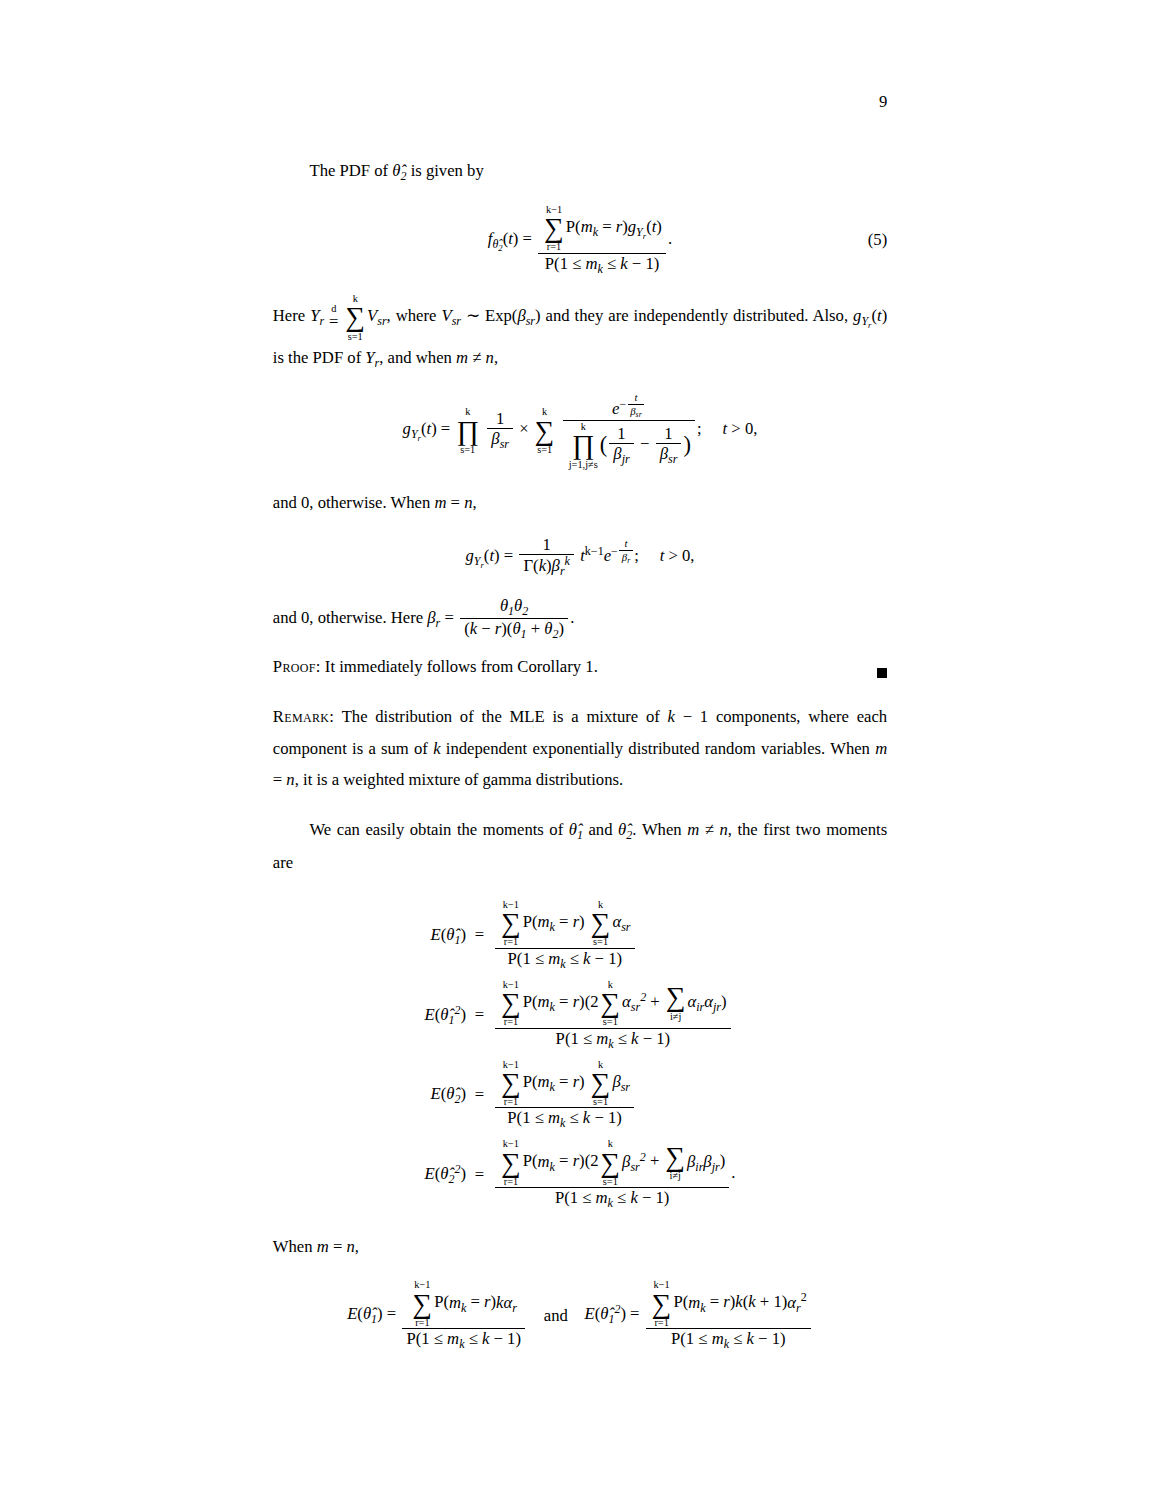9
The PDF of θ̂2 is given by
fθ̂2(t) = k−1∑r=1 P(mk = r)gYr(t) P(1 ≤ mk ≤ k − 1) . (5)
Here Yr d= k∑s=1 Vsr, where Vsr ∼ Exp(βsr) and they are independently distributed. Also, gYr(t) is the PDF of Yr, and when m ≠ n,
gYr(t) = k∏s=1 1 βsr × k∑s=1 e−tβsr k∏j=1,j≠s(1 βjr − 1 βsr) ; t > 0,
and 0, otherwise. When m = n,
gYr(t) = 1 Γ(k)βrk tk−1 e−tβr; t > 0,
and 0, otherwise. Here βr = θ1θ2 (k − r)(θ1 + θ2) .
Proof: It immediately follows from Corollary 1.
Remark: The distribution of the MLE is a mixture of k − 1 components, where each component is a sum of k independent exponentially distributed random variables. When m = n, it is a weighted mixture of gamma distributions.
We can easily obtain the moments of θ̂1 and θ̂2. When m ≠ n, the first two moments are
| E ( θ̂ 1 ) | = | k−1 ∑ r=1 P ( m k = r ) k ∑ s=1 α sr P (1 ≤ m k ≤ k − 1) |
| E ( θ̂ 1 2 ) | = | k−1 ∑ r=1 P ( m k = r )(2 k ∑ s=1 α sr 2 + ∑ i≠j α ir α jr ) P (1 ≤ m k ≤ k − 1) |
| E ( θ̂ 2 ) | = | k−1 ∑ r=1 P ( m k = r ) k ∑ s=1 β sr P (1 ≤ m k ≤ k − 1) |
| E ( θ̂ 2 2 ) | = | k−1 ∑ r=1 P ( m k = r )(2 k ∑ s=1 β sr 2 + ∑ i≠j β ir β jr ) P (1 ≤ m k ≤ k − 1) . |
When m = n,
| E ( θ̂ 1 ) = k−1 ∑ r=1 P ( m k = r ) kα r P (1 ≤ m k ≤ k − 1) | and | E ( θ̂ 1 2 ) = k−1 ∑ r=1 P ( m k = r ) k ( k + 1) α r 2 P (1 ≤ m k ≤ k − 1) |